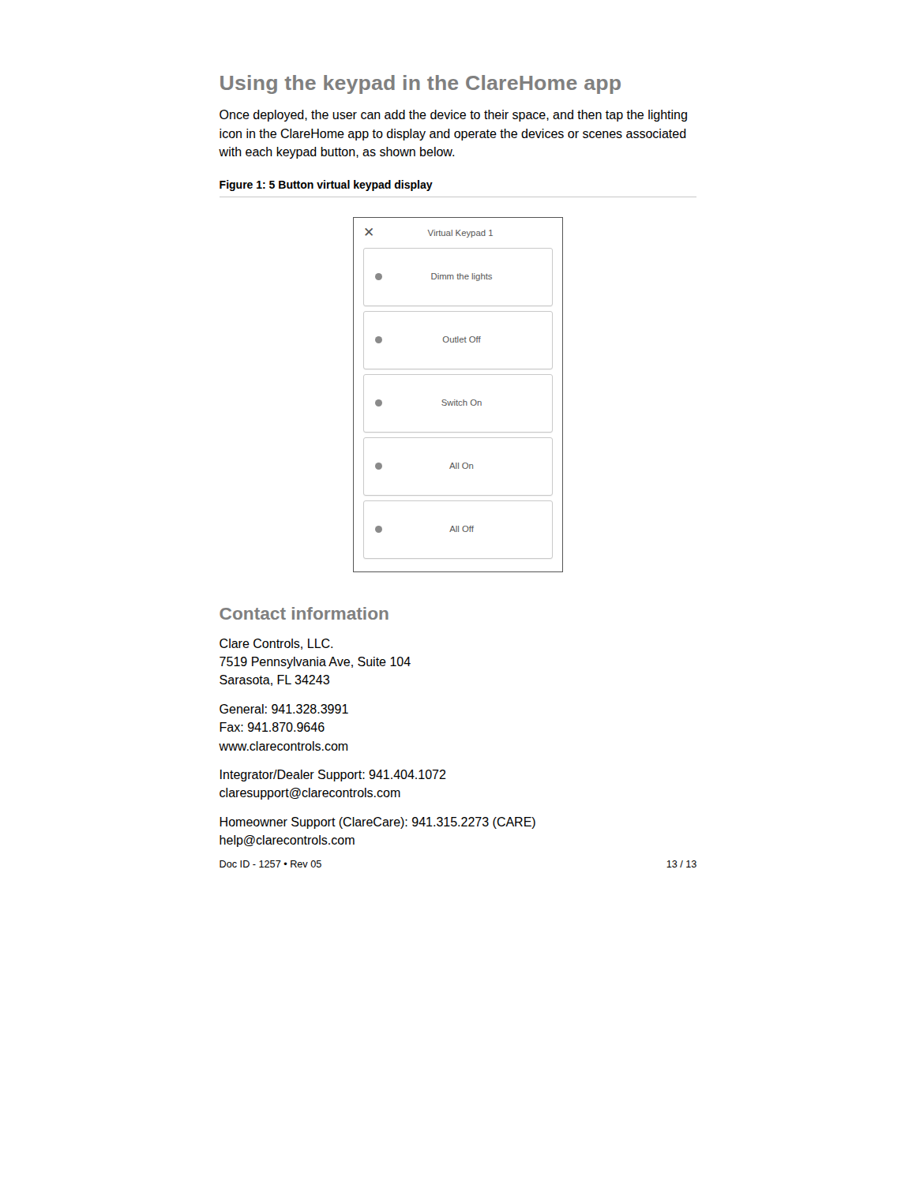Using the keypad in the ClareHome app
Once deployed, the user can add the device to their space, and then tap the lighting icon in the ClareHome app to display and operate the devices or scenes associated with each keypad button, as shown below.
Figure 1: 5 Button virtual keypad display
✕ Virtual Keypad 1
Dimm the lights
Outlet Off
Switch On
All On
All Off
Contact information
Clare Controls, LLC.
7519 Pennsylvania Ave, Suite 104
Sarasota, FL 34243
General: 941.328.3991
Fax: 941.870.9646
www.clarecontrols.com
Integrator/Dealer Support: 941.404.1072
claresupport@clarecontrols.com
Homeowner Support (ClareCare): 941.315.2273 (CARE)
help@clarecontrols.com
Doc ID - 1257 • Rev 05 13 / 13